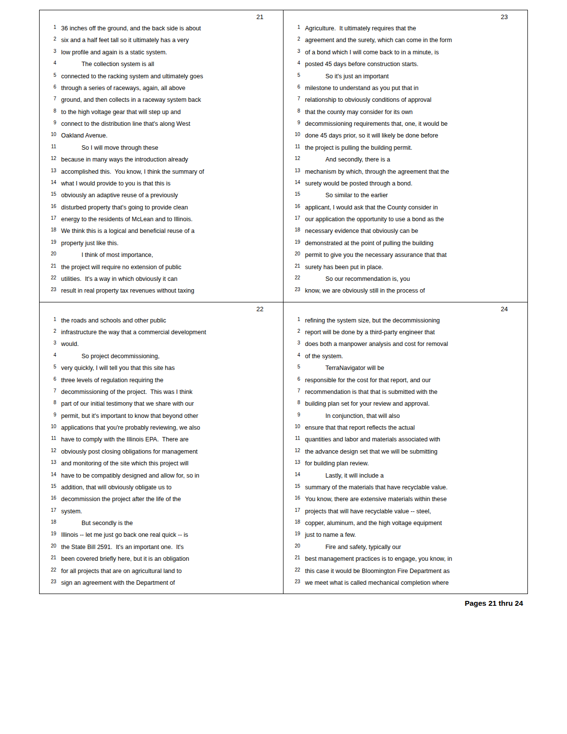21
36 inches off the ground, and the back side is about
six and a half feet tall so it ultimately has a very
low profile and again is a static system.
The collection system is all
connected to the racking system and ultimately goes
through a series of raceways, again, all above
ground, and then collects in a raceway system back
to the high voltage gear that will step up and
connect to the distribution line that's along West
Oakland Avenue.
So I will move through these
because in many ways the introduction already
accomplished this. You know, I think the summary of
what I would provide to you is that this is
obviously an adaptive reuse of a previously
disturbed property that's going to provide clean
energy to the residents of McLean and to Illinois.
We think this is a logical and beneficial reuse of a
property just like this.
I think of most importance,
the project will require no extension of public
utilities. It's a way in which obviously it can
result in real property tax revenues without taxing
23
Agriculture. It ultimately requires that the
agreement and the surety, which can come in the form
of a bond which I will come back to in a minute, is
posted 45 days before construction starts.
So it's just an important
milestone to understand as you put that in
relationship to obviously conditions of approval
that the county may consider for its own
decommissioning requirements that, one, it would be
done 45 days prior, so it will likely be done before
the project is pulling the building permit.
And secondly, there is a
mechanism by which, through the agreement that the
surety would be posted through a bond.
So similar to the earlier
applicant, I would ask that the County consider in
our application the opportunity to use a bond as the
necessary evidence that obviously can be
demonstrated at the point of pulling the building
permit to give you the necessary assurance that that
surety has been put in place.
So our recommendation is, you
know, we are obviously still in the process of
22
the roads and schools and other public
infrastructure the way that a commercial development
would.
So project decommissioning,
very quickly, I will tell you that this site has
three levels of regulation requiring the
decommissioning of the project. This was I think
part of our initial testimony that we share with our
permit, but it's important to know that beyond other
applications that you're probably reviewing, we also
have to comply with the Illinois EPA. There are
obviously post closing obligations for management
and monitoring of the site which this project will
have to be compatibly designed and allow for, so in
addition, that will obviously obligate us to
decommission the project after the life of the
system.
But secondly is the
Illinois -- let me just go back one real quick -- is
the State Bill 2591. It's an important one. It's
been covered briefly here, but it is an obligation
for all projects that are on agricultural land to
sign an agreement with the Department of
24
refining the system size, but the decommissioning
report will be done by a third-party engineer that
does both a manpower analysis and cost for removal
of the system.
TerraNavigator will be
responsible for the cost for that report, and our
recommendation is that that is submitted with the
building plan set for your review and approval.
In conjunction, that will also
ensure that that report reflects the actual
quantities and labor and materials associated with
the advance design set that we will be submitting
for building plan review.
Lastly, it will include a
summary of the materials that have recyclable value.
You know, there are extensive materials within these
projects that will have recyclable value -- steel,
copper, aluminum, and the high voltage equipment
just to name a few.
Fire and safety, typically our
best management practices is to engage, you know, in
this case it would be Bloomington Fire Department as
we meet what is called mechanical completion where
Pages 21 thru 24